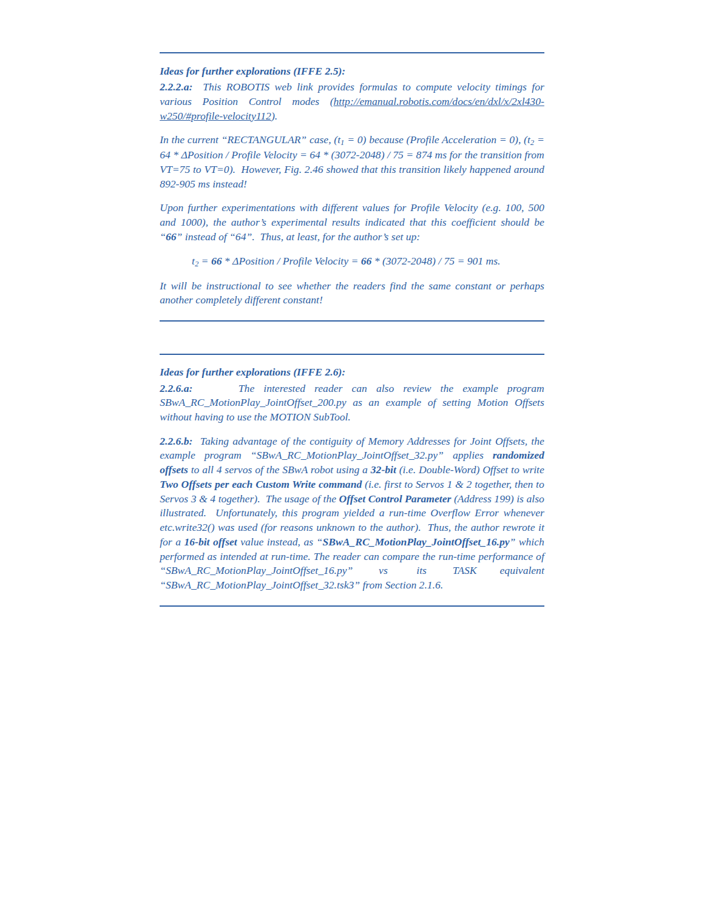Ideas for further explorations (IFFE 2.5):
2.2.2.a: This ROBOTIS web link provides formulas to compute velocity timings for various Position Control modes (http://emanual.robotis.com/docs/en/dxl/x/2xl430-w250/#profile-velocity112).
In the current “RECTANGULAR” case, (t1 = 0) because (Profile Acceleration = 0), (t2 = 64 * ΔPosition / Profile Velocity = 64 * (3072-2048) / 75 = 874 ms for the transition from VT=75 to VT=0). However, Fig. 2.46 showed that this transition likely happened around 892-905 ms instead!
Upon further experimentations with different values for Profile Velocity (e.g. 100, 500 and 1000), the author’s experimental results indicated that this coefficient should be “66” instead of “64”. Thus, at least, for the author’s set up:
t2 = 66 * ΔPosition / Profile Velocity = 66 * (3072-2048) / 75 = 901 ms.
It will be instructional to see whether the readers find the same constant or perhaps another completely different constant!
Ideas for further explorations (IFFE 2.6):
2.2.6.a: The interested reader can also review the example program SBwA_RC_MotionPlay_JointOffset_200.py as an example of setting Motion Offsets without having to use the MOTION SubTool.
2.2.6.b: Taking advantage of the contiguity of Memory Addresses for Joint Offsets, the example program “SBwA_RC_MotionPlay_JointOffset_32.py” applies randomized offsets to all 4 servos of the SBwA robot using a 32-bit (i.e. Double-Word) Offset to write Two Offsets per each Custom Write command (i.e. first to Servos 1 & 2 together, then to Servos 3 & 4 together). The usage of the Offset Control Parameter (Address 199) is also illustrated. Unfortunately, this program yielded a run-time Overflow Error whenever etc.write32() was used (for reasons unknown to the author). Thus, the author rewrote it for a 16-bit offset value instead, as “SBwA_RC_MotionPlay_JointOffset_16.py” which performed as intended at run-time. The reader can compare the run-time performance of “SBwA_RC_MotionPlay_JointOffset_16.py” vs its TASK equivalent “SBwA_RC_MotionPlay_JointOffset_32.tsk3” from Section 2.1.6.